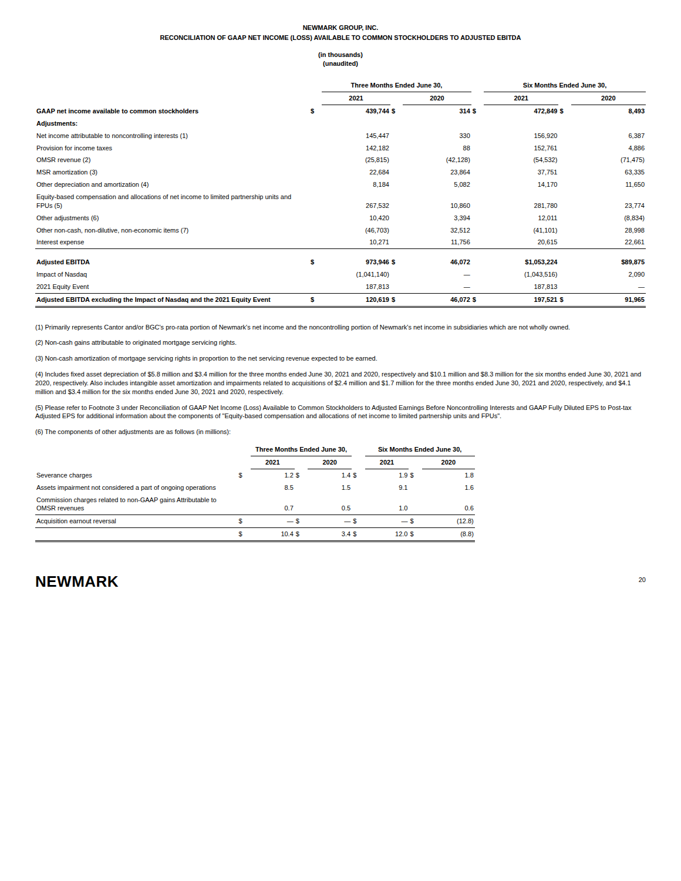NEWMARK GROUP, INC.
RECONCILIATION OF GAAP NET INCOME (LOSS) AVAILABLE TO COMMON STOCKHOLDERS TO ADJUSTED EBITDA
(in thousands)
(unaudited)
| | | Three Months Ended June 30, | | Six Months Ended June 30, |
| --- | --- | --- | --- | --- |
| | | 2021 | | 2020 | | 2021 | | 2020 |
| GAAP net income available to common stockholders | $ | 439,744 | $ | 314 | $ | 472,849 | $ | 8,493 |
| Adjustments: | | | | | | | | |
| Net income attributable to noncontrolling interests (1) | | 145,447 | | 330 | | 156,920 | | 6,387 |
| Provision for income taxes | | 142,182 | | 88 | | 152,761 | | 4,886 |
| OMSR revenue (2) | | (25,815) | | (42,128) | | (54,532) | | (71,475) |
| MSR amortization (3) | | 22,684 | | 23,864 | | 37,751 | | 63,335 |
| Other depreciation and amortization (4) | | 8,184 | | 5,082 | | 14,170 | | 11,650 |
| Equity-based compensation and allocations of net income to limited partnership units and FPUs (5) | | 267,532 | | 10,860 | | 281,780 | | 23,774 |
| Other adjustments (6) | | 10,420 | | 3,394 | | 12,011 | | (8,834) |
| Other non-cash, non-dilutive, non-economic items (7) | | (46,703) | | 32,512 | | (41,101) | | 28,998 |
| Interest expense | | 10,271 | | 11,756 | | 20,615 | | 22,661 |
| Adjusted EBITDA | $ | 973,946 | $ | 46,072 | | $1,053,224 | | $89,875 |
| Impact of Nasdaq | | (1,041,140) | | — | | (1,043,516) | | 2,090 |
| 2021 Equity Event | | 187,813 | | — | | 187,813 | | — |
| Adjusted EBITDA excluding the Impact of Nasdaq and the 2021 Equity Event | $ | 120,619 | $ | 46,072 | $ | 197,521 | $ | 91,965 |
(1) Primarily represents Cantor and/or BGC's pro-rata portion of Newmark's net income and the noncontrolling portion of Newmark's net income in subsidiaries which are not wholly owned.
(2) Non-cash gains attributable to originated mortgage servicing rights.
(3) Non-cash amortization of mortgage servicing rights in proportion to the net servicing revenue expected to be earned.
(4) Includes fixed asset depreciation of $5.8 million and $3.4 million for the three months ended June 30, 2021 and 2020, respectively and $10.1 million and $8.3 million for the six months ended June 30, 2021 and 2020, respectively. Also includes intangible asset amortization and impairments related to acquisitions of $2.4 million and $1.7 million for the three months ended June 30, 2021 and 2020, respectively, and $4.1 million and $3.4 million for the six months ended June 30, 2021 and 2020, respectively.
(5) Please refer to Footnote 3 under Reconciliation of GAAP Net Income (Loss) Available to Common Stockholders to Adjusted Earnings Before Noncontrolling Interests and GAAP Fully Diluted EPS to Post-tax Adjusted EPS for additional information about the components of "Equity-based compensation and allocations of net income to limited partnership units and FPUs".
(6) The components of other adjustments are as follows (in millions):
| | | Three Months Ended June 30, | | Six Months Ended June 30, |
| --- | --- | --- | --- | --- |
| | | 2021 | | 2020 | | 2021 | | 2020 |
| Severance charges | $ | 1.2 | $ | 1.4 | $ | 1.9 | $ | 1.8 |
| Assets impairment not considered a part of ongoing operations | | 8.5 | | 1.5 | | 9.1 | | 1.6 |
| Commission charges related to non-GAAP gains Attributable to OMSR revenues | | 0.7 | | 0.5 | | 1.0 | | 0.6 |
| Acquisition earnout reversal | $ | — | $ | — | $ | — | $ | (12.8) |
| | $ | 10.4 | $ | 3.4 | $ | 12.0 | $ | (8.8) |
NEWMARK
20